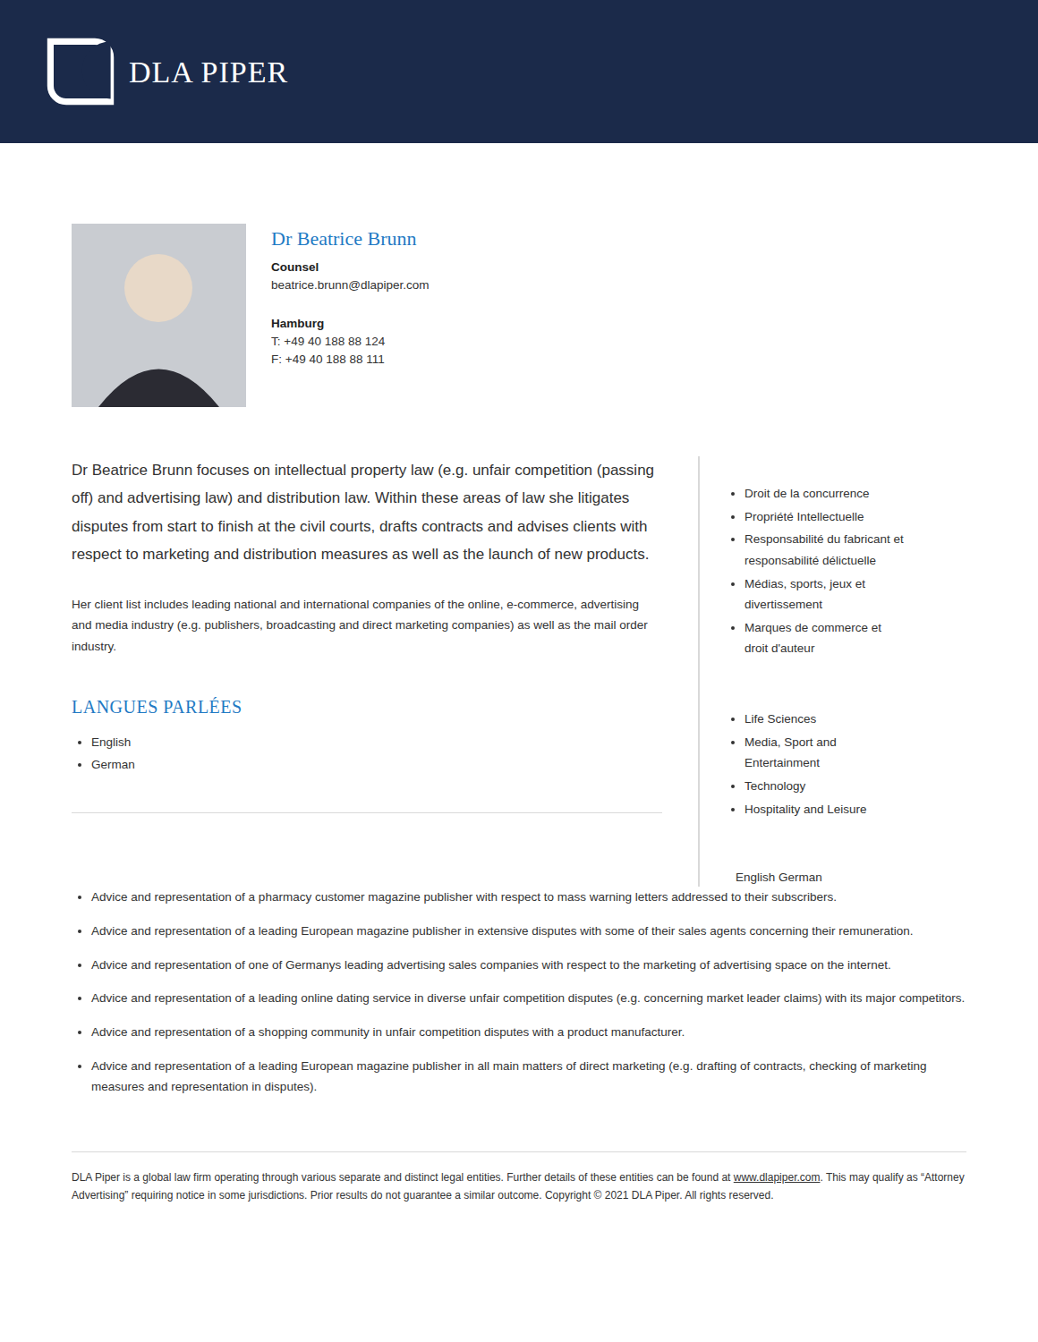DLA PIPER
Dr Beatrice Brunn
Counsel
beatrice.brunn@dlapiper.com
Hamburg
T: +49 40 188 88 124
F: +49 40 188 88 111
Dr Beatrice Brunn focuses on intellectual property law (e.g. unfair competition (passing off) and advertising law) and distribution law. Within these areas of law she litigates disputes from start to finish at the civil courts, drafts contracts and advises clients with respect to marketing and distribution measures as well as the launch of new products.
Her client list includes leading national and international companies of the online, e-commerce, advertising and media industry (e.g. publishers, broadcasting and direct marketing companies) as well as the mail order industry.
LANGUES PARLÉES
English
German
Droit de la concurrence
Propriété Intellectuelle
Responsabilité du fabricant et responsabilité délictuelle
Médias, sports, jeux et divertissement
Marques de commerce et droit d'auteur
Life Sciences
Media, Sport and Entertainment
Technology
Hospitality and Leisure
English German
Advice and representation of a pharmacy customer magazine publisher with respect to mass warning letters addressed to their subscribers.
Advice and representation of a leading European magazine publisher in extensive disputes with some of their sales agents concerning their remuneration.
Advice and representation of one of Germanys leading advertising sales companies with respect to the marketing of advertising space on the internet.
Advice and representation of a leading online dating service in diverse unfair competition disputes (e.g. concerning market leader claims) with its major competitors.
Advice and representation of a shopping community in unfair competition disputes with a product manufacturer.
Advice and representation of a leading European magazine publisher in all main matters of direct marketing (e.g. drafting of contracts, checking of marketing measures and representation in disputes).
DLA Piper is a global law firm operating through various separate and distinct legal entities. Further details of these entities can be found at www.dlapiper.com. This may qualify as “Attorney Advertising” requiring notice in some jurisdictions. Prior results do not guarantee a similar outcome. Copyright © 2021 DLA Piper. All rights reserved.